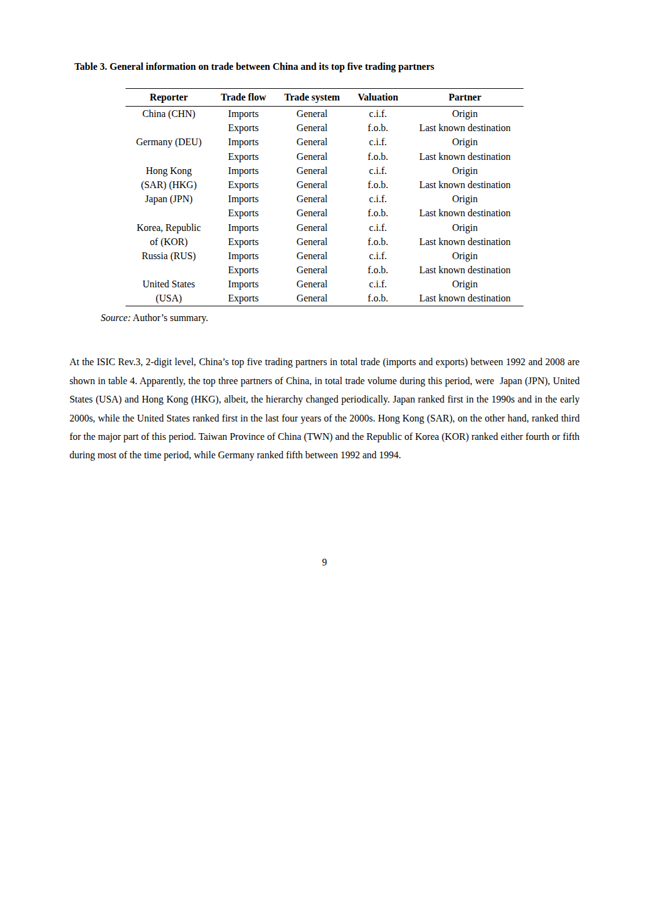Table 3. General information on trade between China and its top five trading partners
| Reporter | Trade flow | Trade system | Valuation | Partner |
| --- | --- | --- | --- | --- |
| China (CHN) | Imports | General | c.i.f. | Origin |
| | Exports | General | f.o.b. | Last known destination |
| Germany (DEU) | Imports | General | c.i.f. | Origin |
| | Exports | General | f.o.b. | Last known destination |
| Hong Kong | Imports | General | c.i.f. | Origin |
| (SAR) (HKG) | Exports | General | f.o.b. | Last known destination |
| Japan (JPN) | Imports | General | c.i.f. | Origin |
| | Exports | General | f.o.b. | Last known destination |
| Korea, Republic | Imports | General | c.i.f. | Origin |
| of (KOR) | Exports | General | f.o.b. | Last known destination |
| Russia (RUS) | Imports | General | c.i.f. | Origin |
| | Exports | General | f.o.b. | Last known destination |
| United States | Imports | General | c.i.f. | Origin |
| (USA) | Exports | General | f.o.b. | Last known destination |
Source: Author’s summary.
At the ISIC Rev.3, 2-digit level, China’s top five trading partners in total trade (imports and exports) between 1992 and 2008 are shown in table 4. Apparently, the top three partners of China, in total trade volume during this period, were Japan (JPN), United States (USA) and Hong Kong (HKG), albeit, the hierarchy changed periodically. Japan ranked first in the 1990s and in the early 2000s, while the United States ranked first in the last four years of the 2000s. Hong Kong (SAR), on the other hand, ranked third for the major part of this period. Taiwan Province of China (TWN) and the Republic of Korea (KOR) ranked either fourth or fifth during most of the time period, while Germany ranked fifth between 1992 and 1994.
9